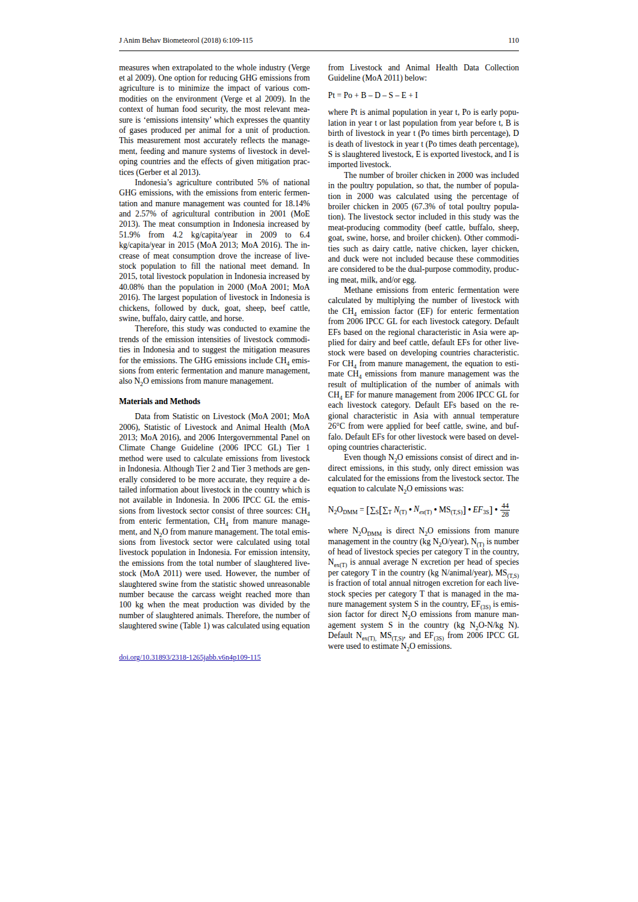J Anim Behav Biometeorol (2018) 6:109-115
110
measures when extrapolated to the whole industry (Verge et al 2009). One option for reducing GHG emissions from agriculture is to minimize the impact of various commodities on the environment (Verge et al 2009). In the context of human food security, the most relevant measure is ‘emissions intensity’ which expresses the quantity of gases produced per animal for a unit of production. This measurement most accurately reflects the management, feeding and manure systems of livestock in developing countries and the effects of given mitigation practices (Gerber et al 2013).
Indonesia’s agriculture contributed 5% of national GHG emissions, with the emissions from enteric fermentation and manure management was counted for 18.14% and 2.57% of agricultural contribution in 2001 (MoE 2013). The meat consumption in Indonesia increased by 51.9% from 4.2 kg/capita/year in 2009 to 6.4 kg/capita/year in 2015 (MoA 2013; MoA 2016). The increase of meat consumption drove the increase of livestock population to fill the national meet demand. In 2015, total livestock population in Indonesia increased by 40.08% than the population in 2000 (MoA 2001; MoA 2016). The largest population of livestock in Indonesia is chickens, followed by duck, goat, sheep, beef cattle, swine, buffalo, dairy cattle, and horse.
Therefore, this study was conducted to examine the trends of the emission intensities of livestock commodities in Indonesia and to suggest the mitigation measures for the emissions. The GHG emissions include CH4 emissions from enteric fermentation and manure management, also N2O emissions from manure management.
Materials and Methods
Data from Statistic on Livestock (MoA 2001; MoA 2006), Statistic of Livestock and Animal Health (MoA 2013; MoA 2016), and 2006 Intergovernmental Panel on Climate Change Guideline (2006 IPCC GL) Tier 1 method were used to calculate emissions from livestock in Indonesia. Although Tier 2 and Tier 3 methods are generally considered to be more accurate, they require a detailed information about livestock in the country which is not available in Indonesia. In 2006 IPCC GL the emissions from livestock sector consist of three sources: CH4 from enteric fermentation, CH4 from manure management, and N2O from manure management. The total emissions from livestock sector were calculated using total livestock population in Indonesia. For emission intensity, the emissions from the total number of slaughtered livestock (MoA 2011) were used. However, the number of slaughtered swine from the statistic showed unreasonable number because the carcass weight reached more than 100 kg when the meat production was divided by the number of slaughtered animals. Therefore, the number of slaughtered swine (Table 1) was calculated using equation from Livestock and Animal Health Data Collection Guideline (MoA 2011) below:
Pt = Po + B – D – S – E + I
where Pt is animal population in year t, Po is early population in year t or last population from year before t, B is birth of livestock in year t (Po times birth percentage), D is death of livestock in year t (Po times death percentage), S is slaughtered livestock, E is exported livestock, and I is imported livestock.
The number of broiler chicken in 2000 was included in the poultry population, so that, the number of population in 2000 was calculated using the percentage of broiler chicken in 2005 (67.3% of total poultry population). The livestock sector included in this study was the meat-producing commodity (beef cattle, buffalo, sheep, goat, swine, horse, and broiler chicken). Other commodities such as dairy cattle, native chicken, layer chicken, and duck were not included because these commodities are considered to be the dual-purpose commodity, producing meat, milk, and/or egg.
Methane emissions from enteric fermentation were calculated by multiplying the number of livestock with the CH4 emission factor (EF) for enteric fermentation from 2006 IPCC GL for each livestock category. Default EFs based on the regional characteristic in Asia were applied for dairy and beef cattle, default EFs for other livestock were based on developing countries characteristic. For CH4 from manure management, the equation to estimate CH4 emissions from manure management was the result of multiplication of the number of animals with CH4 EF for manure management from 2006 IPCC GL for each livestock category. Default EFs based on the regional characteristic in Asia with annual temperature 26°C from were applied for beef cattle, swine, and buffalo. Default EFs for other livestock were based on developing countries characteristic.
Even though N2O emissions consist of direct and indirect emissions, in this study, only direct emission was calculated for the emissions from the livestock sector. The equation to calculate N2O emissions was:
N2ODMM = [∑S[∑T N(T) • Nex(T) • MS(T,S)] • EF3S] • 4428
where N2ODMM is direct N2O emissions from manure management in the country (kg N2O/year), N(T) is number of head of livestock species per category T in the country, Nex(T) is annual average N excretion per head of species per category T in the country (kg N/animal/year), MS(T,S) is fraction of total annual nitrogen excretion for each livestock species per category T that is managed in the manure management system S in the country, EF(3S) is emission factor for direct N2O emissions from manure management system S in the country (kg N2O-N/kg N). Default Nex(T), MS(T,S), and EF(3S) from 2006 IPCC GL were used to estimate N2O emissions.
doi.org/10.31893/2318-1265jabb.v6n4p109-115